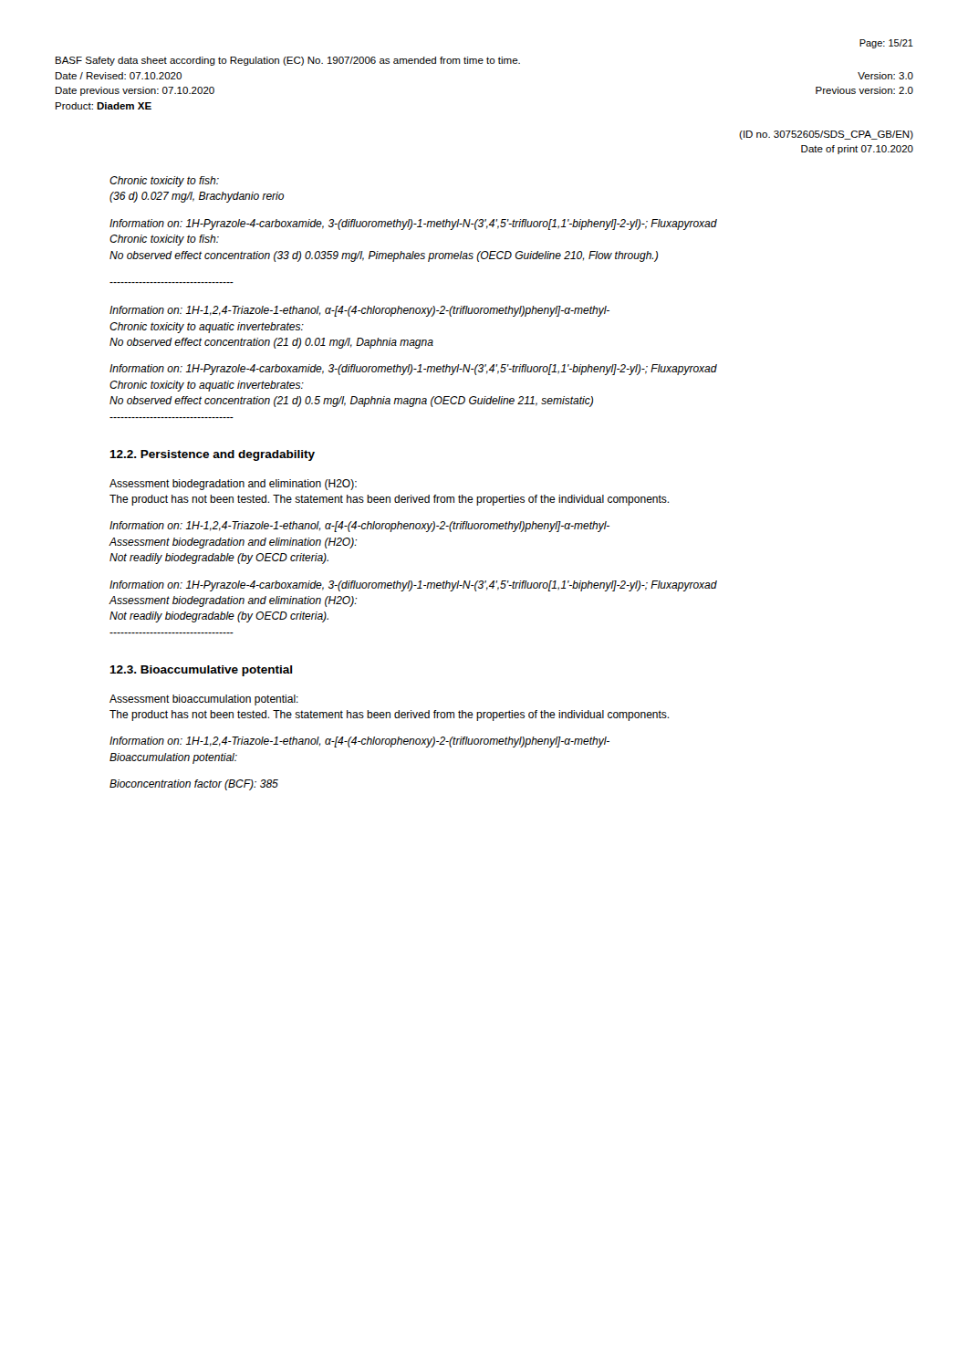Page: 15/21
BASF Safety data sheet according to Regulation (EC) No. 1907/2006 as amended from time to time.
Date / Revised: 07.10.2020 Version: 3.0
Date previous version: 07.10.2020 Previous version: 2.0
Product: Diadem XE
(ID no. 30752605/SDS_CPA_GB/EN)
Date of print 07.10.2020
Chronic toxicity to fish:
(36 d) 0.027 mg/l, Brachydanio rerio
Information on: 1H-Pyrazole-4-carboxamide, 3-(difluoromethyl)-1-methyl-N-(3',4',5'-trifluoro[1,1'-biphenyl]-2-yl)-; Fluxapyroxad
Chronic toxicity to fish:
No observed effect concentration (33 d) 0.0359 mg/l, Pimephales promelas (OECD Guideline 210, Flow through.)
----------------------------------
Information on: 1H-1,2,4-Triazole-1-ethanol, α-[4-(4-chlorophenoxy)-2-(trifluoromethyl)phenyl]-α-methyl-
Chronic toxicity to aquatic invertebrates:
No observed effect concentration (21 d) 0.01 mg/l, Daphnia magna
Information on: 1H-Pyrazole-4-carboxamide, 3-(difluoromethyl)-1-methyl-N-(3',4',5'-trifluoro[1,1'-biphenyl]-2-yl)-; Fluxapyroxad
Chronic toxicity to aquatic invertebrates:
No observed effect concentration (21 d) 0.5 mg/l, Daphnia magna (OECD Guideline 211, semistatic)
----------------------------------
12.2. Persistence and degradability
Assessment biodegradation and elimination (H2O):
The product has not been tested. The statement has been derived from the properties of the individual components.
Information on: 1H-1,2,4-Triazole-1-ethanol, α-[4-(4-chlorophenoxy)-2-(trifluoromethyl)phenyl]-α-methyl-
Assessment biodegradation and elimination (H2O):
Not readily biodegradable (by OECD criteria).
Information on: 1H-Pyrazole-4-carboxamide, 3-(difluoromethyl)-1-methyl-N-(3',4',5'-trifluoro[1,1'-biphenyl]-2-yl)-; Fluxapyroxad
Assessment biodegradation and elimination (H2O):
Not readily biodegradable (by OECD criteria).
----------------------------------
12.3. Bioaccumulative potential
Assessment bioaccumulation potential:
The product has not been tested. The statement has been derived from the properties of the individual components.
Information on: 1H-1,2,4-Triazole-1-ethanol, α-[4-(4-chlorophenoxy)-2-(trifluoromethyl)phenyl]-α-methyl-
Bioaccumulation potential:
Bioconcentration factor (BCF): 385